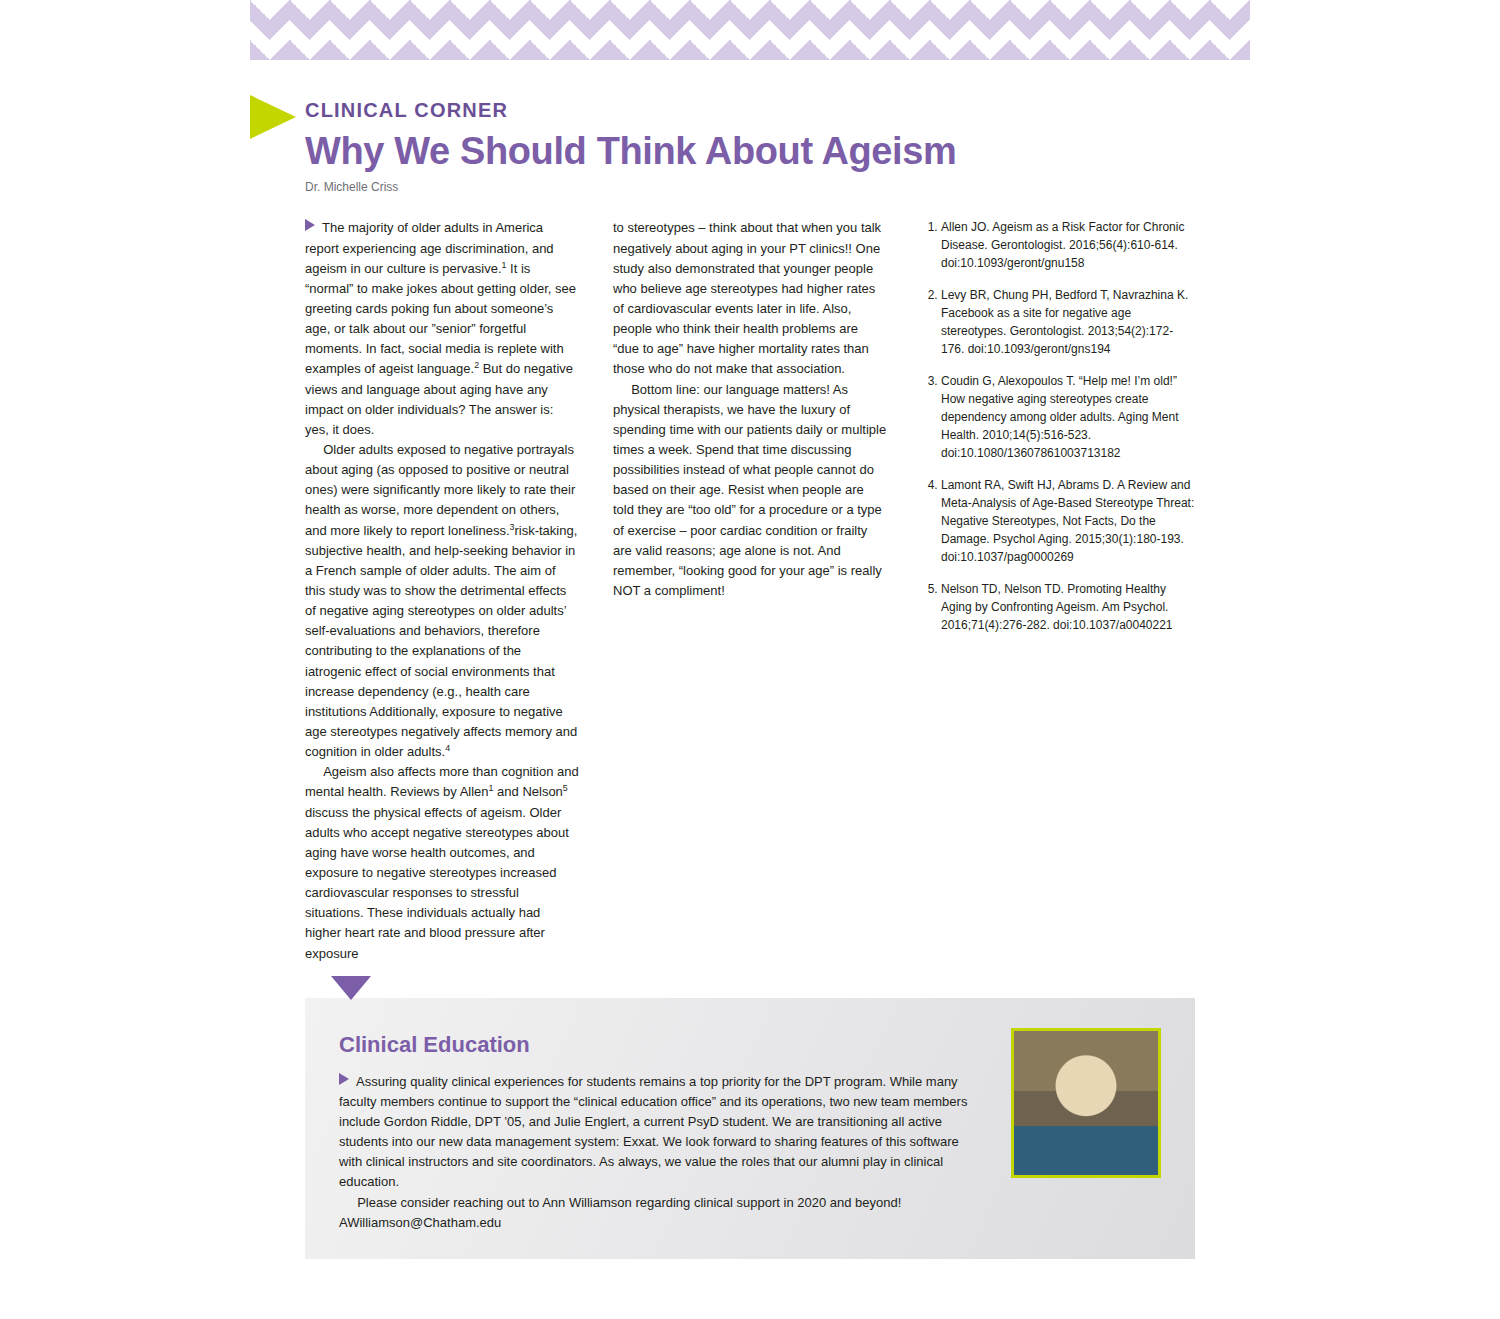Clinical Corner
Why We Should Think About Ageism
Dr. Michelle Criss
The majority of older adults in America report experiencing age discrimination, and ageism in our culture is pervasive.1 It is “normal” to make jokes about getting older, see greeting cards poking fun about someone’s age, or talk about our ”senior” forgetful moments. In fact, social media is replete with examples of ageist language.2 But do negative views and language about aging have any impact on older individuals? The answer is: yes, it does.
Older adults exposed to negative portrayals about aging (as opposed to positive or neutral ones) were significantly more likely to rate their health as worse, more dependent on others, and more likely to report loneliness.3risk-taking, subjective health, and help-seeking behavior in a French sample of older adults. The aim of this study was to show the detrimental effects of negative aging stereotypes on older adults’ self-evaluations and behaviors, therefore contributing to the explanations of the iatrogenic effect of social environments that increase dependency (e.g., health care institutions Additionally, exposure to negative age stereotypes negatively affects memory and cognition in older adults.4
Ageism also affects more than cognition and mental health. Reviews by Allen1 and Nelson5 discuss the physical effects of ageism. Older adults who accept negative stereotypes about aging have worse health outcomes, and exposure to negative stereotypes increased cardiovascular responses to stressful situations. These individuals actually had higher heart rate and blood pressure after exposure
to stereotypes – think about that when you talk negatively about aging in your PT clinics!! One study also demonstrated that younger people who believe age stereotypes had higher rates of cardiovascular events later in life. Also, people who think their health problems are “due to age” have higher mortality rates than those who do not make that association.
Bottom line: our language matters! As physical therapists, we have the luxury of spending time with our patients daily or multiple times a week. Spend that time discussing possibilities instead of what people cannot do based on their age. Resist when people are told they are “too old” for a procedure or a type of exercise – poor cardiac condition or frailty are valid reasons; age alone is not. And remember, “looking good for your age” is really NOT a compliment!
Allen JO. Ageism as a Risk Factor for Chronic Disease. Gerontologist. 2016;56(4):610-614. doi:10.1093/geront/gnu158
Levy BR, Chung PH, Bedford T, Navrazhina K. Facebook as a site for negative age stereotypes. Gerontologist. 2013;54(2):172-176. doi:10.1093/geront/gns194
Coudin G, Alexopoulos T. “Help me! I’m old!” How negative aging stereotypes create dependency among older adults. Aging Ment Health. 2010;14(5):516-523. doi:10.1080/13607861003713182
Lamont RA, Swift HJ, Abrams D. A Review and Meta-Analysis of Age-Based Stereotype Threat: Negative Stereotypes, Not Facts, Do the Damage. Psychol Aging. 2015;30(1):180-193. doi:10.1037/pag0000269
Nelson TD, Nelson TD. Promoting Healthy Aging by Confronting Ageism. Am Psychol. 2016;71(4):276-282. doi:10.1037/a0040221
Clinical Education
Assuring quality clinical experiences for students remains a top priority for the DPT program. While many faculty members continue to support the “clinical education office” and its operations, two new team members include Gordon Riddle, DPT ’05, and Julie Englert, a current PsyD student. We are transitioning all active students into our new data management system: Exxat. We look forward to sharing features of this software with clinical instructors and site coordinators. As always, we value the roles that our alumni play in clinical education.
Please consider reaching out to Ann Williamson regarding clinical support in 2020 and beyond! AWilliamson@Chatham.edu